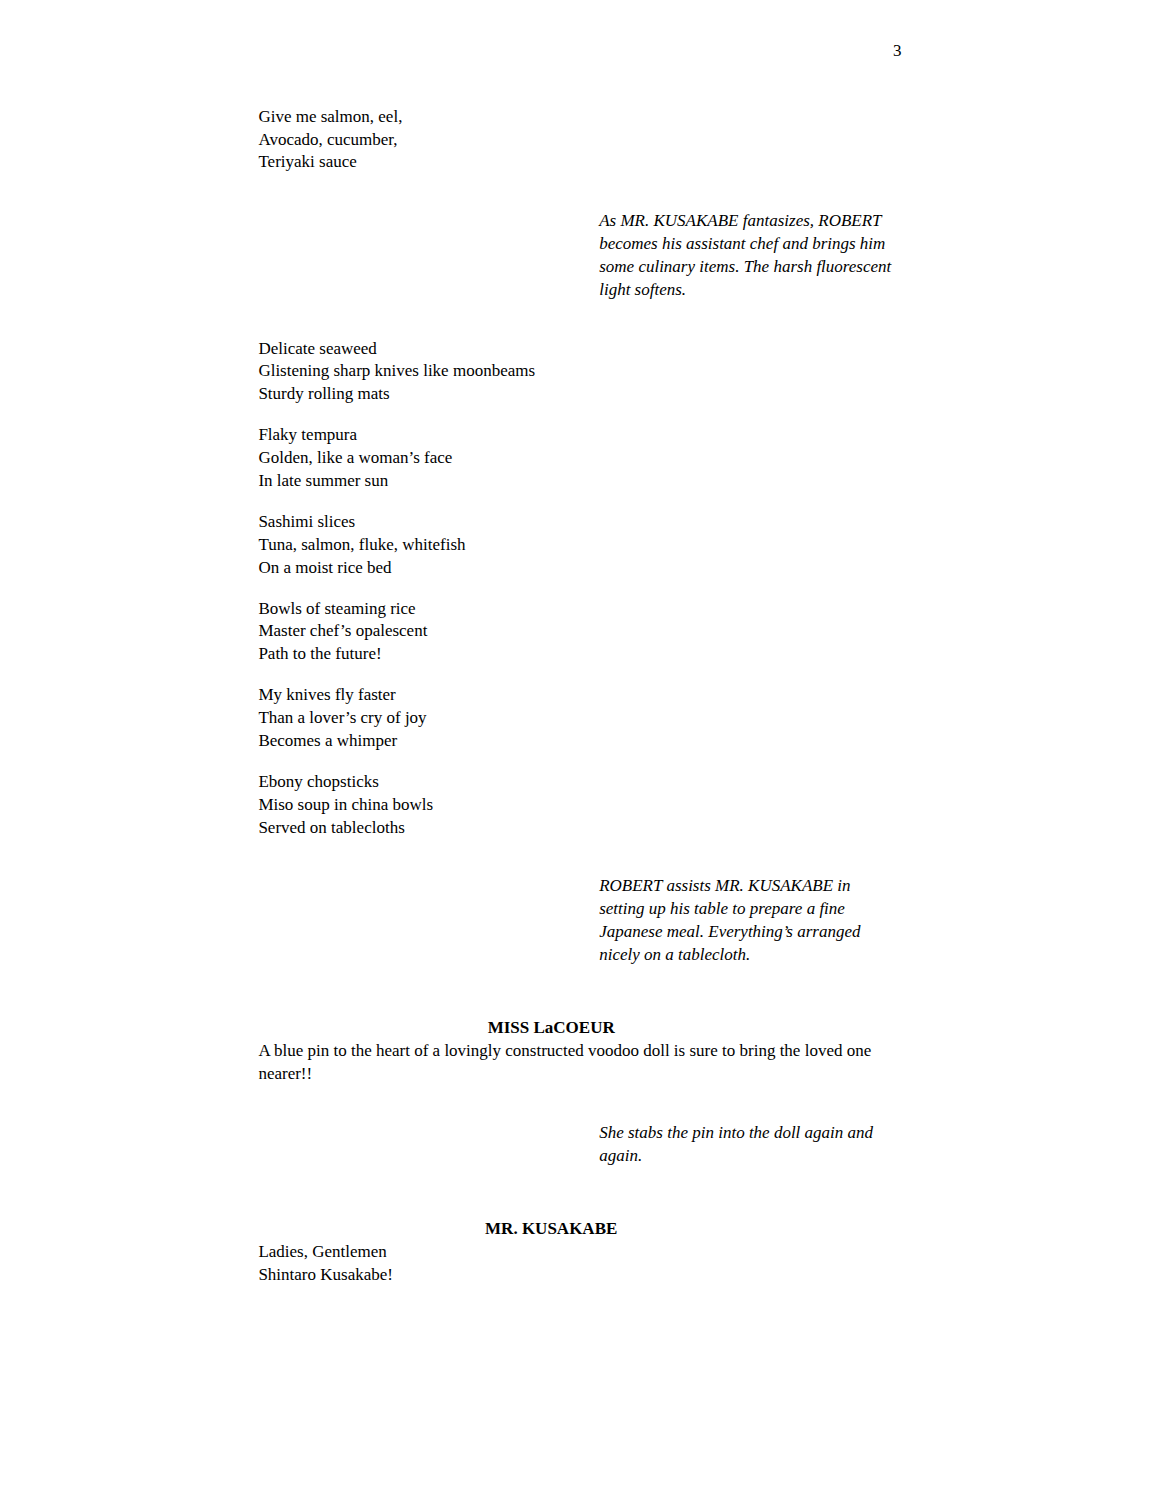3
Give me salmon, eel, Avocado, cucumber, Teriyaki sauce
As MR. KUSAKABE fantasizes, ROBERT becomes his assistant chef and brings him some culinary items. The harsh fluorescent light softens.
Delicate seaweed Glistening sharp knives like moonbeams Sturdy rolling mats
Flaky tempura Golden, like a woman’s face In late summer sun
Sashimi slices Tuna, salmon, fluke, whitefish On a moist rice bed
Bowls of steaming rice Master chef’s opalescent Path to the future!
My knives fly faster Than a lover’s cry of joy Becomes a whimper
Ebony chopsticks Miso soup in china bowls Served on tablecloths
ROBERT assists MR. KUSAKABE in setting up his table to prepare a fine Japanese meal. Everything’s arranged nicely on a tablecloth.
MISS LaCOEUR
A blue pin to the heart of a lovingly constructed voodoo doll is sure to bring the loved one nearer!!
She stabs the pin into the doll again and again.
MR. KUSAKABE
Ladies, Gentlemen Shintaro Kusakabe!